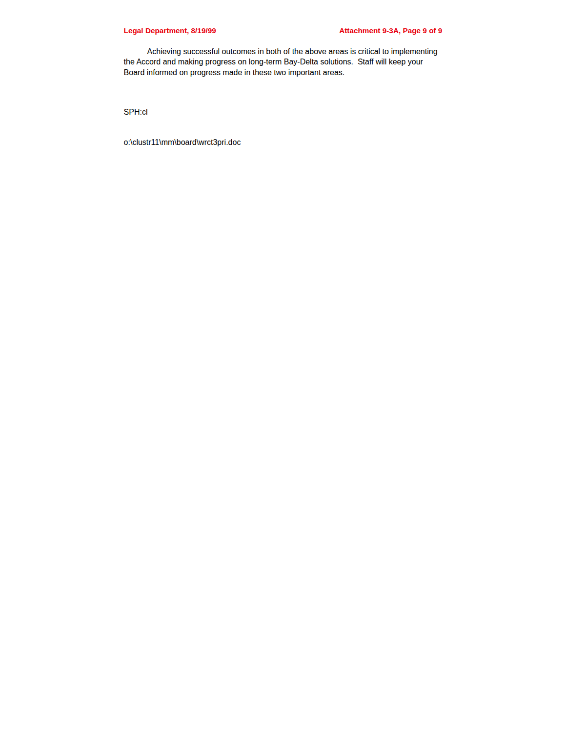Legal Department, 8/19/99
Attachment 9-3A, Page 9 of 9
Achieving successful outcomes in both of the above areas is critical to implementing the Accord and making progress on long-term Bay-Delta solutions. Staff will keep your Board informed on progress made in these two important areas.
SPH:cl
o:\clustr11\mm\board\wrct3pri.doc